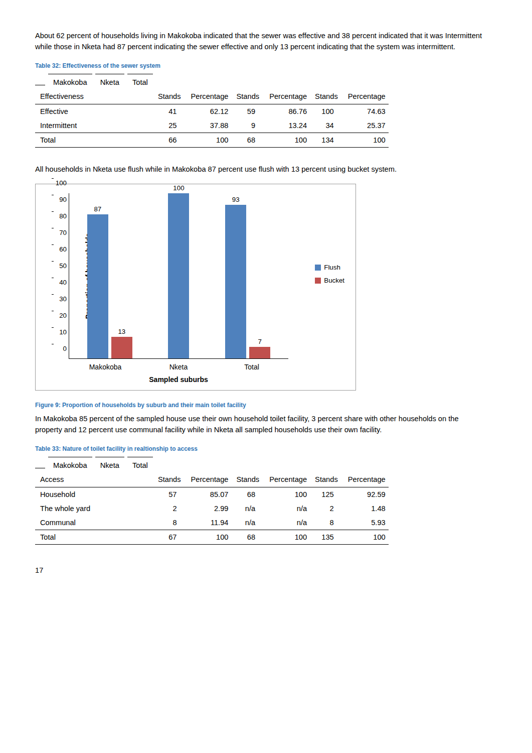About 62 percent of households living in Makokoba indicated that the sewer was effective and 38 percent indicated that it was Intermittent while those in Nketa had 87 percent indicating the sewer effective and only 13 percent indicating that the system was intermittent.
Table 32: Effectiveness of the sewer system
| | Makokoba | Nketa | Total |
| --- | --- | --- | --- |
| Effectiveness | Stands | Percentage | Stands | Percentage | Stands | Percentage |
| Effective | 41 | 62.12 | 59 | 86.76 | 100 | 74.63 |
| Intermittent | 25 | 37.88 | 9 | 13.24 | 34 | 25.37 |
| Total | 66 | 100 | 68 | 100 | 134 | 100 |
All households in Nketa use flush while in Makokoba 87 percent use flush with 13 percent using bucket system.
Proportion of households
100
90
80
70
60
50
40
30
20
10
0
87
13
100
93
7
Flush
Bucket
Makokoba Nketa Total
Sampled suburbs
Figure 9: Proportion of households by suburb and their main toilet facility
In Makokoba 85 percent of the sampled house use their own household toilet facility, 3 percent share with other households on the property and 12 percent use communal facility while in Nketa all sampled households use their own facility.
Table 33: Nature of toilet facility in realtionship to access
| | Makokoba | Nketa | Total |
| --- | --- | --- | --- |
| Access | Stands | Percentage | Stands | Percentage | Stands | Percentage |
| Household | 57 | 85.07 | 68 | 100 | 125 | 92.59 |
| The whole yard | 2 | 2.99 | n/a | n/a | 2 | 1.48 |
| Communal | 8 | 11.94 | n/a | n/a | 8 | 5.93 |
| Total | 67 | 100 | 68 | 100 | 135 | 100 |
17